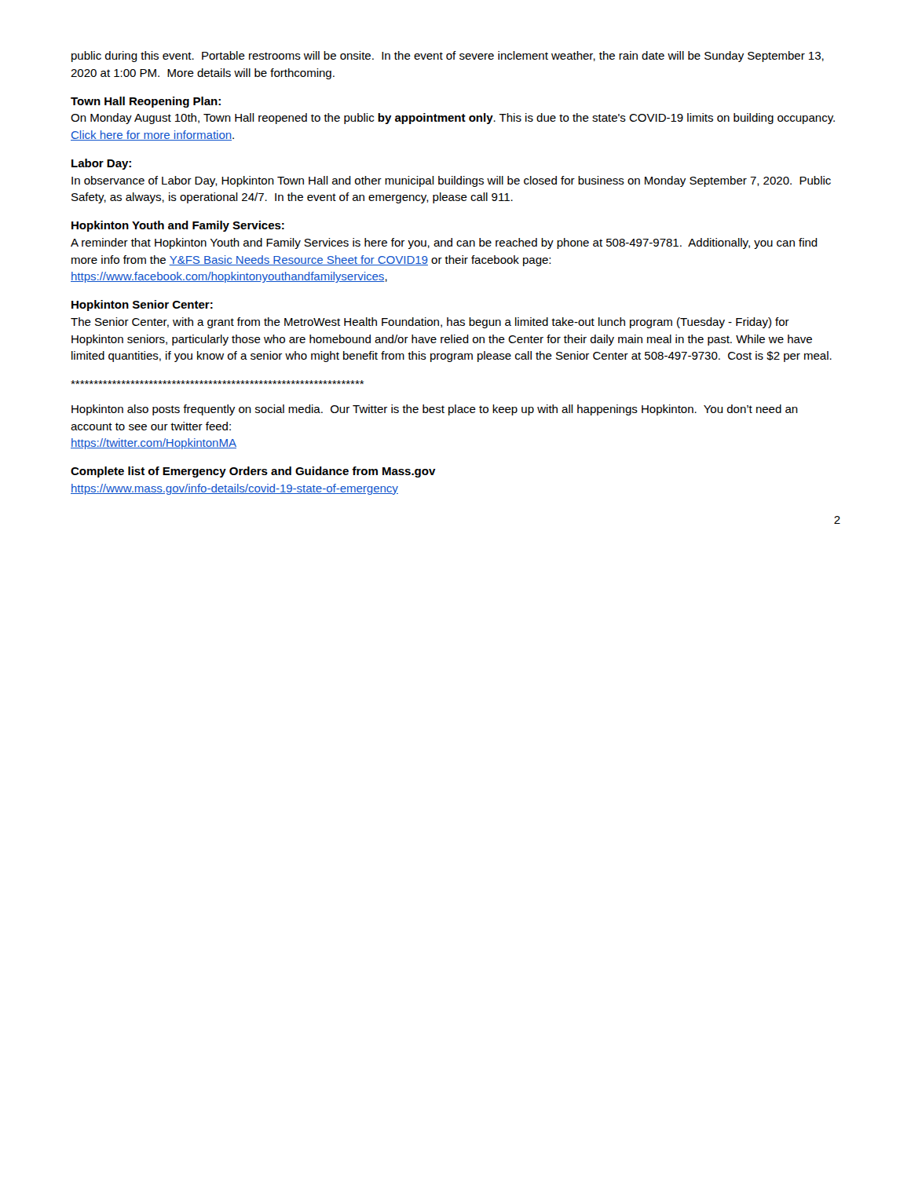public during this event. Portable restrooms will be onsite. In the event of severe inclement weather, the rain date will be Sunday September 13, 2020 at 1:00 PM. More details will be forthcoming.
Town Hall Reopening Plan:
On Monday August 10th, Town Hall reopened to the public by appointment only. This is due to the state's COVID-19 limits on building occupancy. Click here for more information.
Labor Day:
In observance of Labor Day, Hopkinton Town Hall and other municipal buildings will be closed for business on Monday September 7, 2020. Public Safety, as always, is operational 24/7. In the event of an emergency, please call 911.
Hopkinton Youth and Family Services:
A reminder that Hopkinton Youth and Family Services is here for you, and can be reached by phone at 508-497-9781. Additionally, you can find more info from the Y&FS Basic Needs Resource Sheet for COVID19 or their facebook page: https://www.facebook.com/hopkintonyouthandfamilyservices,
Hopkinton Senior Center:
The Senior Center, with a grant from the MetroWest Health Foundation, has begun a limited take-out lunch program (Tuesday - Friday) for Hopkinton seniors, particularly those who are homebound and/or have relied on the Center for their daily main meal in the past. While we have limited quantities, if you know of a senior who might benefit from this program please call the Senior Center at 508-497-9730. Cost is $2 per meal.
****************************************************************
Hopkinton also posts frequently on social media. Our Twitter is the best place to keep up with all happenings Hopkinton. You don’t need an account to see our twitter feed:
https://twitter.com/HopkintonMA
Complete list of Emergency Orders and Guidance from Mass.gov
https://www.mass.gov/info-details/covid-19-state-of-emergency
2